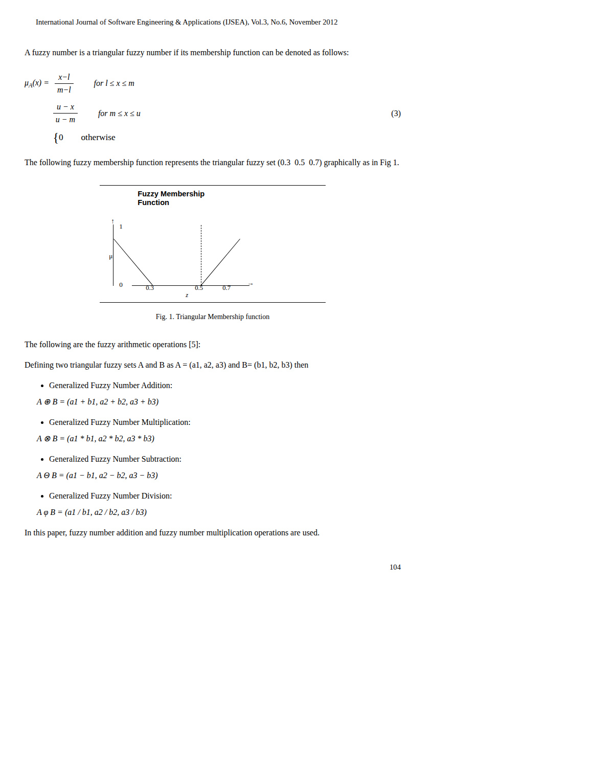International Journal of Software Engineering & Applications (IJSEA), Vol.3, No.6, November 2012
A fuzzy number is a triangular fuzzy number if its membership function can be denoted as follows:
μA(x) = x−l m−l for l ≤ x ≤ m
u − x u − m for m ≤ x ≤ u (3)
{0 otherwise
The following fuzzy membership function represents the triangular fuzzy set (0.3 0.5 0.7) graphically as in Fig 1.
Fuzzy Membership
Function
↑
μ
1
0
→
0.3
0.5
0.7
z
Fig. 1. Triangular Membership function
The following are the fuzzy arithmetic operations [5]:
Defining two triangular fuzzy sets A and B as A = (a1, a2, a3) and B= (b1, b2, b3) then
Generalized Fuzzy Number Addition:
A ⊕ B = (a1 + b1, a2 + b2, a3 + b3)
Generalized Fuzzy Number Multiplication:
A ⊗ B = (a1 * b1, a2 * b2, a3 * b3)
Generalized Fuzzy Number Subtraction:
A Θ B = (a1 − b1, a2 − b2, a3 − b3)
Generalized Fuzzy Number Division:
A φ B = (a1 / b1, a2 / b2, a3 / b3)
In this paper, fuzzy number addition and fuzzy number multiplication operations are used.
104